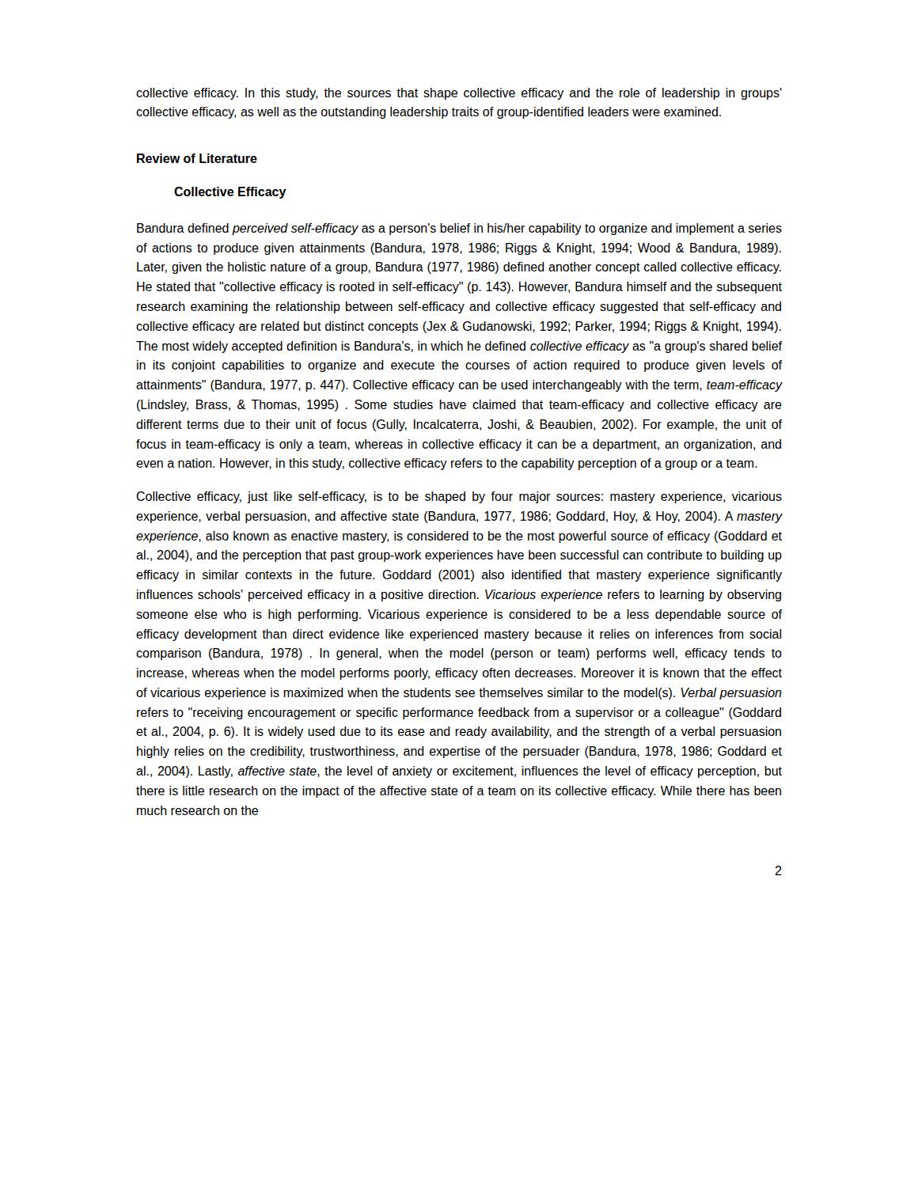collective efficacy. In this study, the sources that shape collective efficacy and the role of leadership in groups' collective efficacy, as well as the outstanding leadership traits of group-identified leaders were examined.
Review of Literature
Collective Efficacy
Bandura defined perceived self-efficacy as a person's belief in his/her capability to organize and implement a series of actions to produce given attainments (Bandura, 1978, 1986; Riggs & Knight, 1994; Wood & Bandura, 1989). Later, given the holistic nature of a group, Bandura (1977, 1986) defined another concept called collective efficacy. He stated that "collective efficacy is rooted in self-efficacy" (p. 143). However, Bandura himself and the subsequent research examining the relationship between self-efficacy and collective efficacy suggested that self-efficacy and collective efficacy are related but distinct concepts (Jex & Gudanowski, 1992; Parker, 1994; Riggs & Knight, 1994). The most widely accepted definition is Bandura's, in which he defined collective efficacy as "a group's shared belief in its conjoint capabilities to organize and execute the courses of action required to produce given levels of attainments" (Bandura, 1977, p. 447). Collective efficacy can be used interchangeably with the term, team-efficacy (Lindsley, Brass, & Thomas, 1995) . Some studies have claimed that team-efficacy and collective efficacy are different terms due to their unit of focus (Gully, Incalcaterra, Joshi, & Beaubien, 2002). For example, the unit of focus in team-efficacy is only a team, whereas in collective efficacy it can be a department, an organization, and even a nation. However, in this study, collective efficacy refers to the capability perception of a group or a team.
Collective efficacy, just like self-efficacy, is to be shaped by four major sources: mastery experience, vicarious experience, verbal persuasion, and affective state (Bandura, 1977, 1986; Goddard, Hoy, & Hoy, 2004). A mastery experience, also known as enactive mastery, is considered to be the most powerful source of efficacy (Goddard et al., 2004), and the perception that past group-work experiences have been successful can contribute to building up efficacy in similar contexts in the future. Goddard (2001) also identified that mastery experience significantly influences schools' perceived efficacy in a positive direction. Vicarious experience refers to learning by observing someone else who is high performing. Vicarious experience is considered to be a less dependable source of efficacy development than direct evidence like experienced mastery because it relies on inferences from social comparison (Bandura, 1978) . In general, when the model (person or team) performs well, efficacy tends to increase, whereas when the model performs poorly, efficacy often decreases. Moreover it is known that the effect of vicarious experience is maximized when the students see themselves similar to the model(s). Verbal persuasion refers to "receiving encouragement or specific performance feedback from a supervisor or a colleague" (Goddard et al., 2004, p. 6). It is widely used due to its ease and ready availability, and the strength of a verbal persuasion highly relies on the credibility, trustworthiness, and expertise of the persuader (Bandura, 1978, 1986; Goddard et al., 2004). Lastly, affective state, the level of anxiety or excitement, influences the level of efficacy perception, but there is little research on the impact of the affective state of a team on its collective efficacy. While there has been much research on the
2